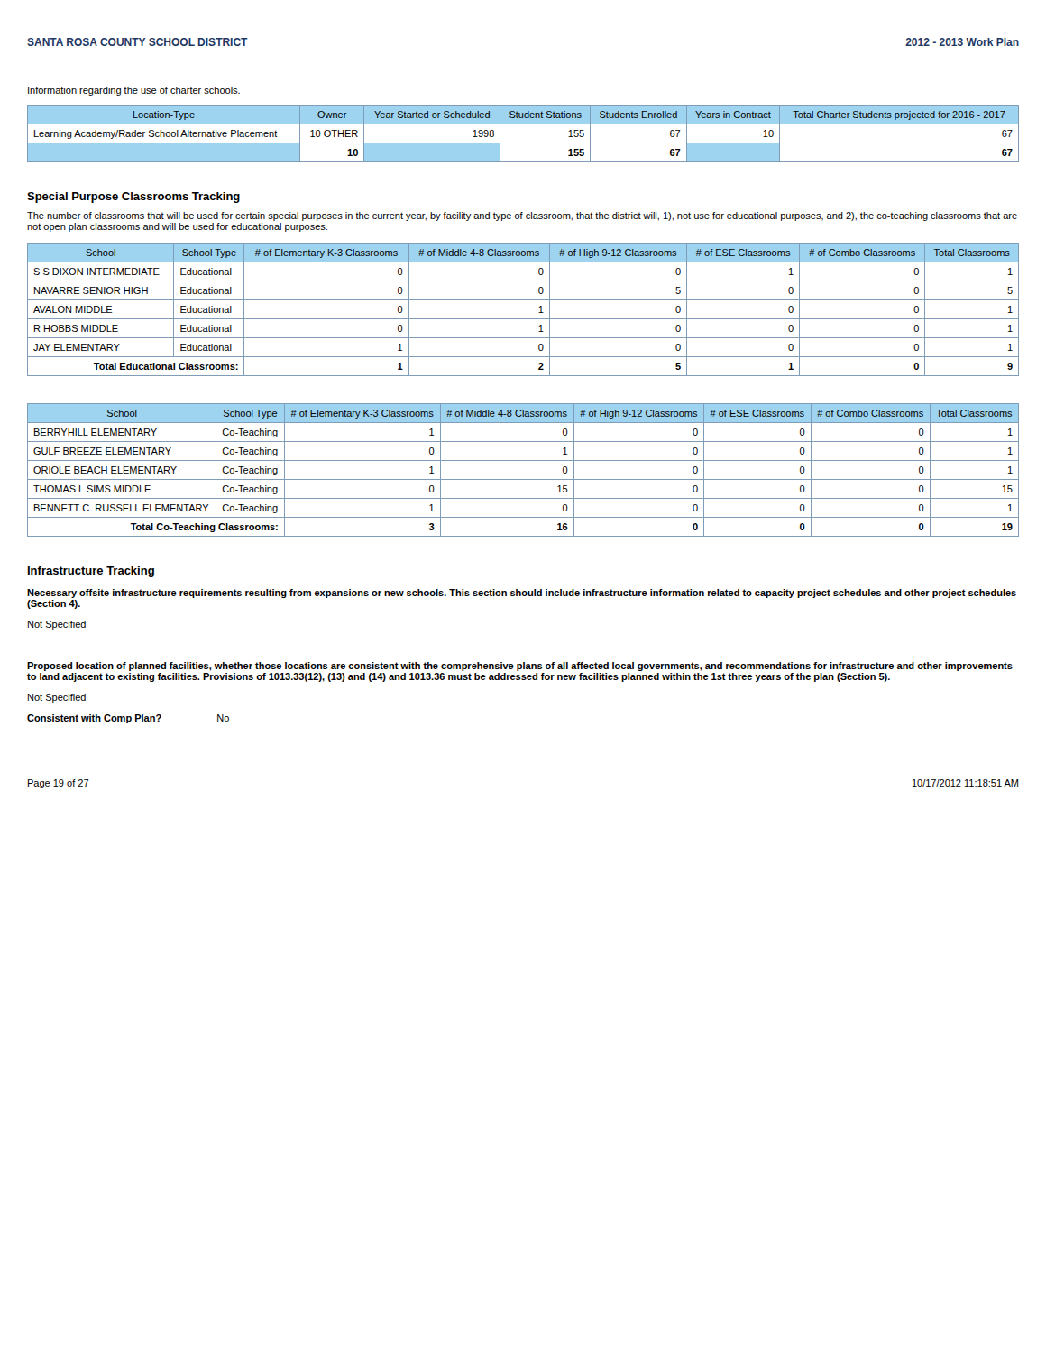SANTA ROSA COUNTY SCHOOL DISTRICT
2012 - 2013 Work Plan
Information regarding the use of charter schools.
| Location-Type | Owner | Year Started or Scheduled | Student Stations | Students Enrolled | Years in Contract | Total Charter Students projected for 2016 - 2017 |
| --- | --- | --- | --- | --- | --- | --- |
| Learning Academy/Rader School Alternative Placement | 10 OTHER | 1998 | 155 | 67 | 10 | 67 |
| | 10 | | 155 | 67 | | 67 |
Special Purpose Classrooms Tracking
The number of classrooms that will be used for certain special purposes in the current year, by facility and type of classroom, that the district will, 1), not use for educational purposes, and 2), the co-teaching classrooms that are not open plan classrooms and will be used for educational purposes.
| School | School Type | # of Elementary K-3 Classrooms | # of Middle 4-8 Classrooms | # of High 9-12 Classrooms | # of ESE Classrooms | # of Combo Classrooms | Total Classrooms |
| --- | --- | --- | --- | --- | --- | --- | --- |
| S S DIXON INTERMEDIATE | Educational | 0 | 0 | 0 | 1 | 0 | 1 |
| NAVARRE SENIOR HIGH | Educational | 0 | 0 | 5 | 0 | 0 | 5 |
| AVALON MIDDLE | Educational | 0 | 1 | 0 | 0 | 0 | 1 |
| R HOBBS MIDDLE | Educational | 0 | 1 | 0 | 0 | 0 | 1 |
| JAY ELEMENTARY | Educational | 1 | 0 | 0 | 0 | 0 | 1 |
| Total Educational Classrooms: | 1 | 2 | 5 | 1 | 0 | 9 |
| School | School Type | # of Elementary K-3 Classrooms | # of Middle 4-8 Classrooms | # of High 9-12 Classrooms | # of ESE Classrooms | # of Combo Classrooms | Total Classrooms |
| --- | --- | --- | --- | --- | --- | --- | --- |
| BERRYHILL ELEMENTARY | Co-Teaching | 1 | 0 | 0 | 0 | 0 | 1 |
| GULF BREEZE ELEMENTARY | Co-Teaching | 0 | 1 | 0 | 0 | 0 | 1 |
| ORIOLE BEACH ELEMENTARY | Co-Teaching | 1 | 0 | 0 | 0 | 0 | 1 |
| THOMAS L SIMS MIDDLE | Co-Teaching | 0 | 15 | 0 | 0 | 0 | 15 |
| BENNETT C. RUSSELL ELEMENTARY | Co-Teaching | 1 | 0 | 0 | 0 | 0 | 1 |
| Total Co-Teaching Classrooms: | 3 | 16 | 0 | 0 | 0 | 19 |
Infrastructure Tracking
Necessary offsite infrastructure requirements resulting from expansions or new schools. This section should include infrastructure information related to capacity project schedules and other project schedules (Section 4).
Not Specified
Proposed location of planned facilities, whether those locations are consistent with the comprehensive plans of all affected local governments, and recommendations for infrastructure and other improvements to land adjacent to existing facilities. Provisions of 1013.33(12), (13) and (14) and 1013.36 must be addressed for new facilities planned within the 1st three years of the plan (Section 5).
Not Specified
Consistent with Comp Plan? No
Page 19 of 27
10/17/2012 11:18:51 AM